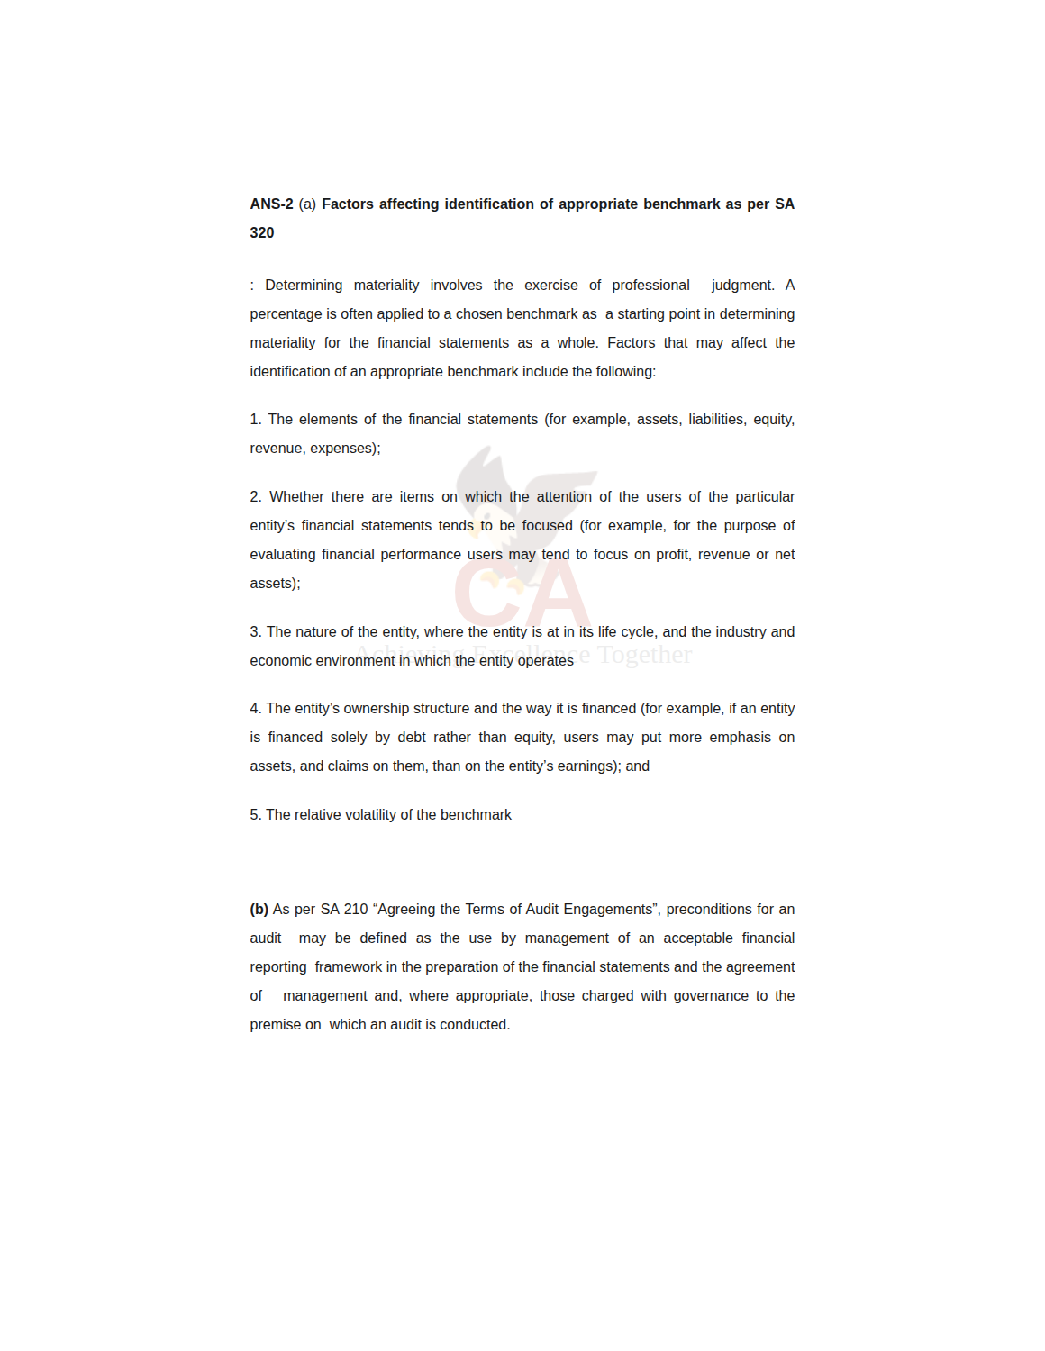🦅
CA
Achieving Excellence Together
ANS-2 (a) Factors affecting identification of appropriate benchmark as per SA 320
: Determining materiality involves the exercise of professional judgment. A percentage is often applied to a chosen benchmark as a starting point in determining materiality for the financial statements as a whole. Factors that may affect the identification of an appropriate benchmark include the following:
1. The elements of the financial statements (for example, assets, liabilities, equity, revenue, expenses);
2. Whether there are items on which the attention of the users of the particular entity’s financial statements tends to be focused (for example, for the purpose of evaluating financial performance users may tend to focus on profit, revenue or net assets);
3. The nature of the entity, where the entity is at in its life cycle, and the industry and economic environment in which the entity operates
4. The entity’s ownership structure and the way it is financed (for example, if an entity is financed solely by debt rather than equity, users may put more emphasis on assets, and claims on them, than on the entity’s earnings); and
5. The relative volatility of the benchmark
(b) As per SA 210 “Agreeing the Terms of Audit Engagements”, preconditions for an audit may be defined as the use by management of an acceptable financial reporting framework in the preparation of the financial statements and the agreement of management and, where appropriate, those charged with governance to the premise on which an audit is conducted.